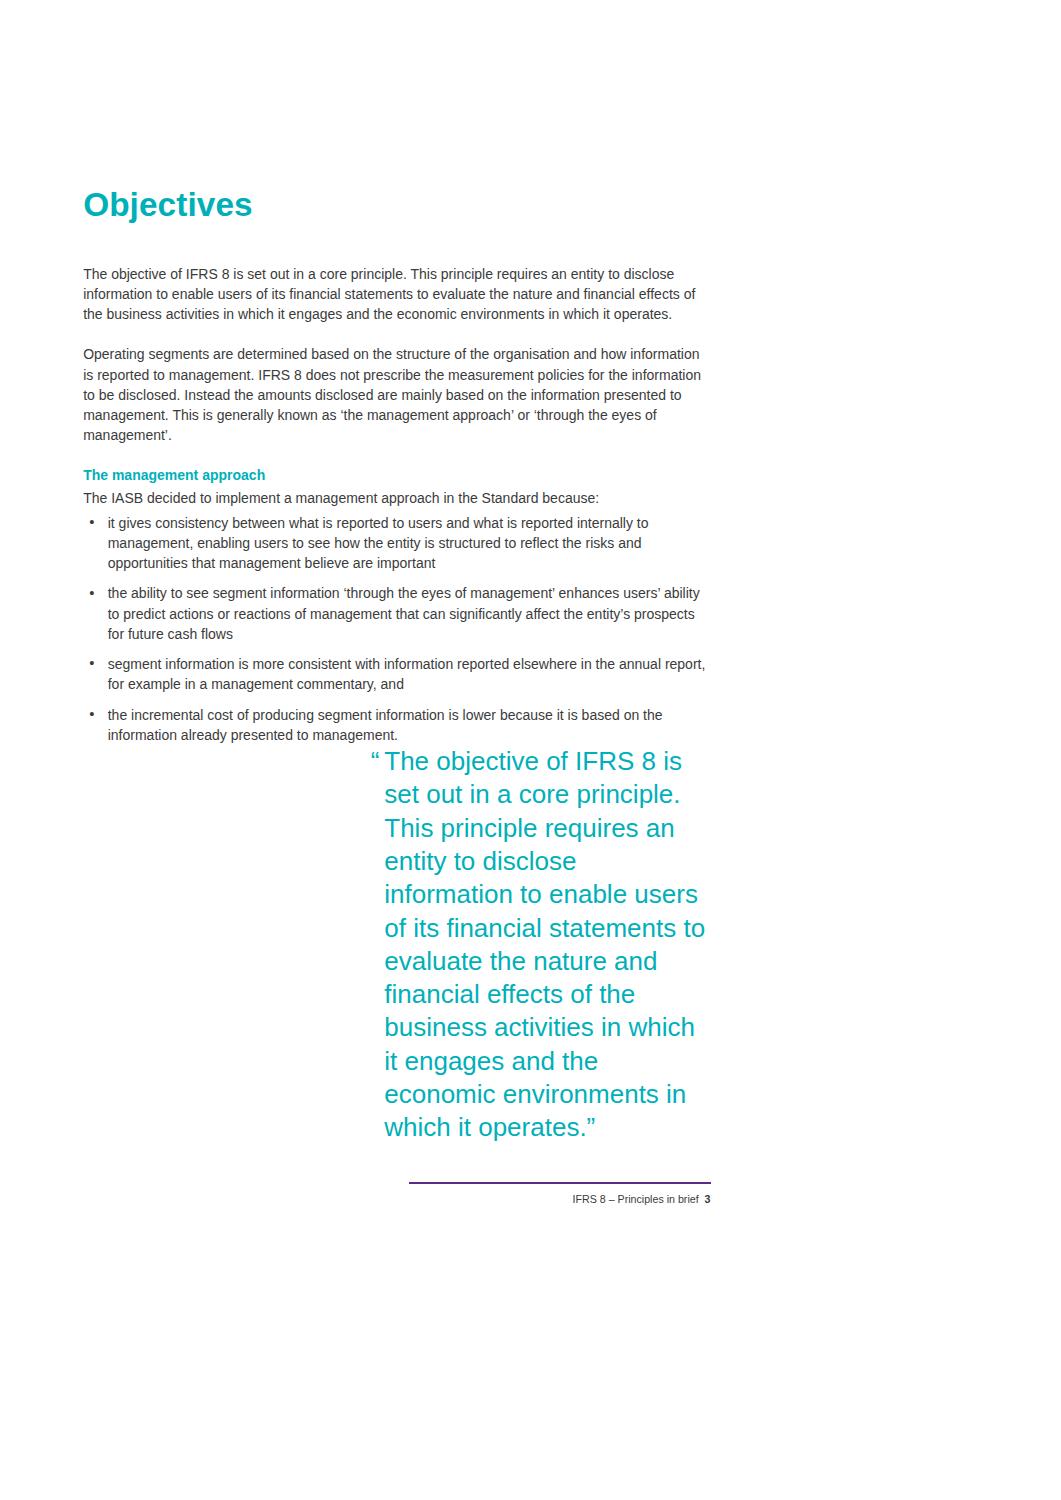Objectives
The objective of IFRS 8 is set out in a core principle. This principle requires an entity to disclose information to enable users of its financial statements to evaluate the nature and financial effects of the business activities in which it engages and the economic environments in which it operates.
Operating segments are determined based on the structure of the organisation and how information is reported to management. IFRS 8 does not prescribe the measurement policies for the information to be disclosed. Instead the amounts disclosed are mainly based on the information presented to management. This is generally known as ‘the management approach’ or ‘through the eyes of management’.
The management approach
The IASB decided to implement a management approach in the Standard because:
it gives consistency between what is reported to users and what is reported internally to management, enabling users to see how the entity is structured to reflect the risks and opportunities that management believe are important
the ability to see segment information ‘through the eyes of management’ enhances users’ ability to predict actions or reactions of management that can significantly affect the entity’s prospects for future cash flows
segment information is more consistent with information reported elsewhere in the annual report, for example in a management commentary, and
the incremental cost of producing segment information is lower because it is based on the information already presented to management.
“The objective of IFRS 8 is set out in a core principle. This principle requires an entity to disclose information to enable users of its financial statements to evaluate the nature and financial effects of the business activities in which it engages and the economic environments in which it operates.”
IFRS 8 – Principles in brief 3